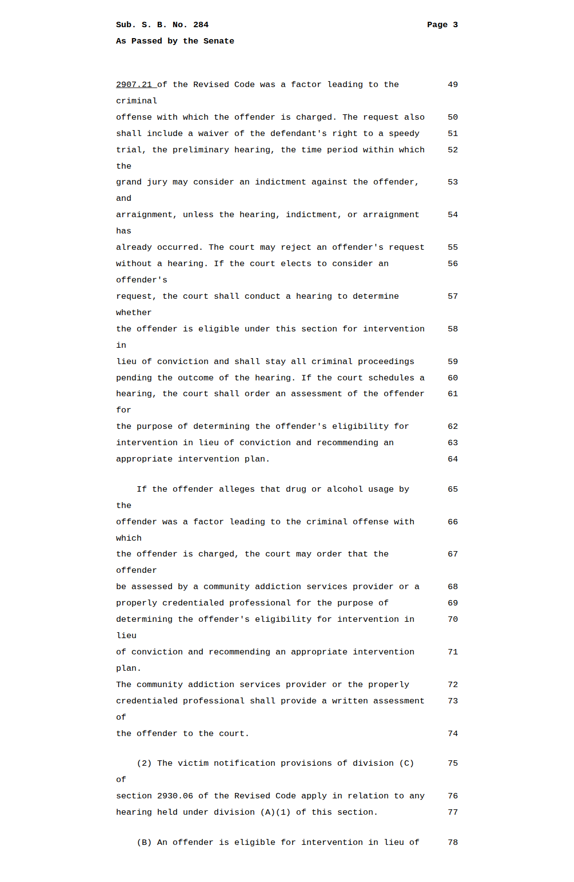Sub. S. B. No. 284 As Passed by the Senate
Page 3
2907.21 of the Revised Code was a factor leading to the criminal 49
offense with which the offender is charged. The request also 50
shall include a waiver of the defendant's right to a speedy 51
trial, the preliminary hearing, the time period within which the 52
grand jury may consider an indictment against the offender, and 53
arraignment, unless the hearing, indictment, or arraignment has 54
already occurred. The court may reject an offender's request 55
without a hearing. If the court elects to consider an offender's 56
request, the court shall conduct a hearing to determine whether 57
the offender is eligible under this section for intervention in 58
lieu of conviction and shall stay all criminal proceedings 59
pending the outcome of the hearing. If the court schedules a 60
hearing, the court shall order an assessment of the offender for 61
the purpose of determining the offender's eligibility for 62
intervention in lieu of conviction and recommending an 63
appropriate intervention plan. 64
If the offender alleges that drug or alcohol usage by the 65
offender was a factor leading to the criminal offense with which 66
the offender is charged, the court may order that the offender 67
be assessed by a community addiction services provider or a 68
properly credentialed professional for the purpose of 69
determining the offender's eligibility for intervention in lieu 70
of conviction and recommending an appropriate intervention plan. 71
The community addiction services provider or the properly 72
credentialed professional shall provide a written assessment of 73
the offender to the court. 74
(2) The victim notification provisions of division (C) of 75
section 2930.06 of the Revised Code apply in relation to any 76
hearing held under division (A)(1) of this section. 77
(B) An offender is eligible for intervention in lieu of 78